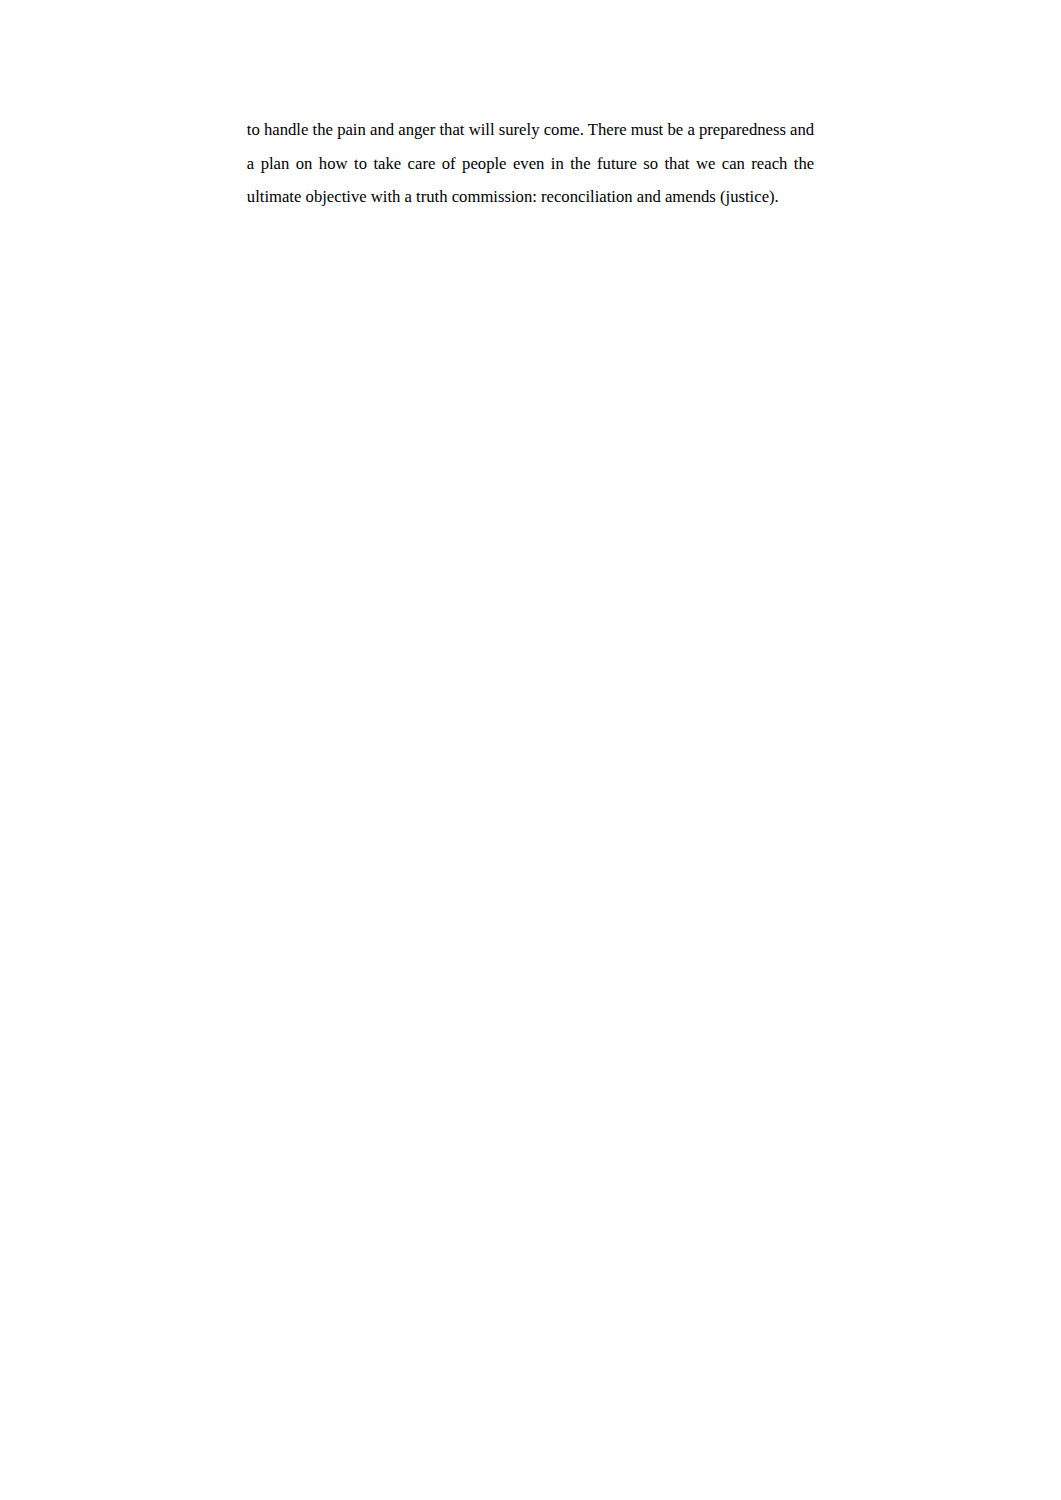to handle the pain and anger that will surely come. There must be a preparedness and a plan on how to take care of people even in the future so that we can reach the ultimate objective with a truth commission: reconciliation and amends (justice).